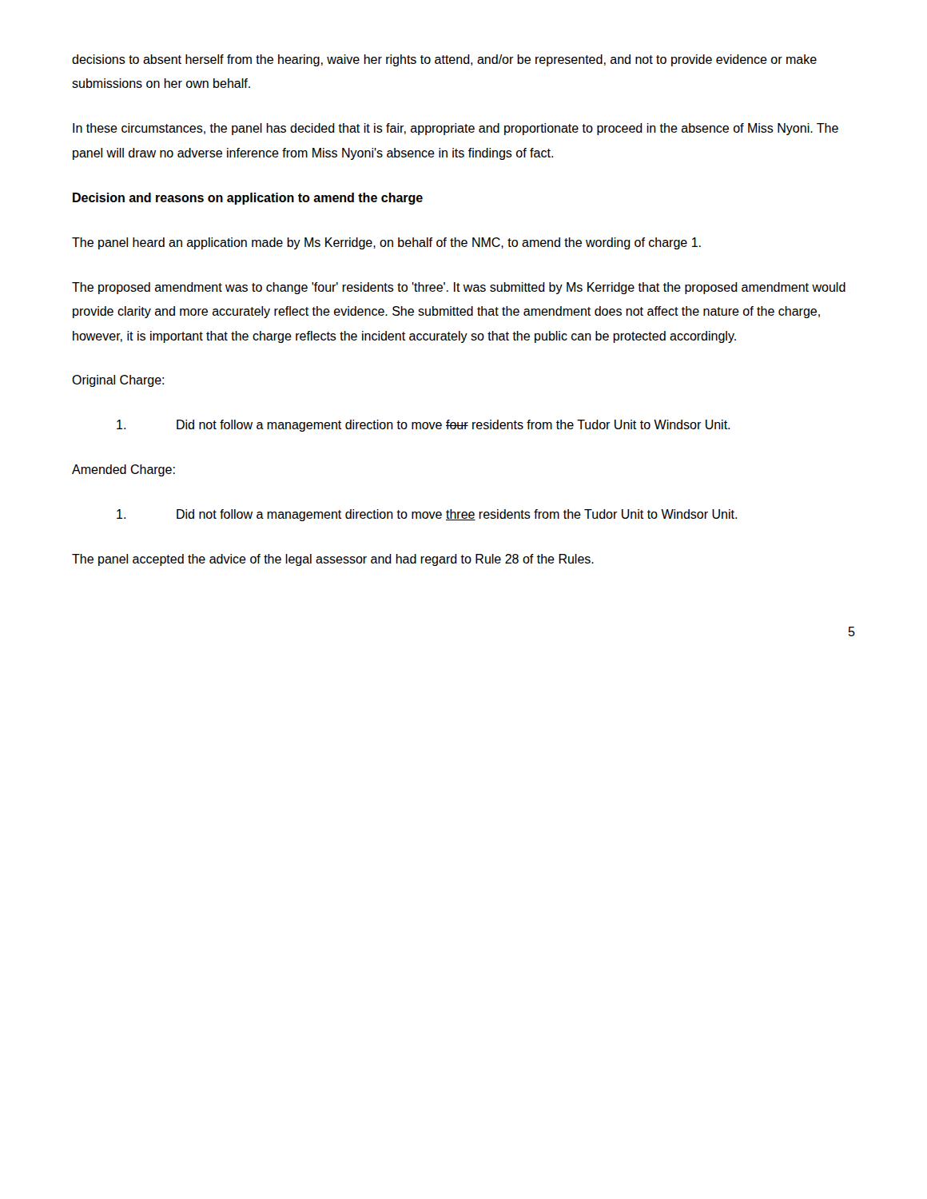decisions to absent herself from the hearing, waive her rights to attend, and/or be represented, and not to provide evidence or make submissions on her own behalf.
In these circumstances, the panel has decided that it is fair, appropriate and proportionate to proceed in the absence of Miss Nyoni. The panel will draw no adverse inference from Miss Nyoni's absence in its findings of fact.
Decision and reasons on application to amend the charge
The panel heard an application made by Ms Kerridge, on behalf of the NMC, to amend the wording of charge 1.
The proposed amendment was to change 'four' residents to 'three'. It was submitted by Ms Kerridge that the proposed amendment would provide clarity and more accurately reflect the evidence. She submitted that the amendment does not affect the nature of the charge, however, it is important that the charge reflects the incident accurately so that the public can be protected accordingly.
Original Charge:
1. Did not follow a management direction to move four residents from the Tudor Unit to Windsor Unit.
Amended Charge:
1. Did not follow a management direction to move three residents from the Tudor Unit to Windsor Unit.
The panel accepted the advice of the legal assessor and had regard to Rule 28 of the Rules.
5